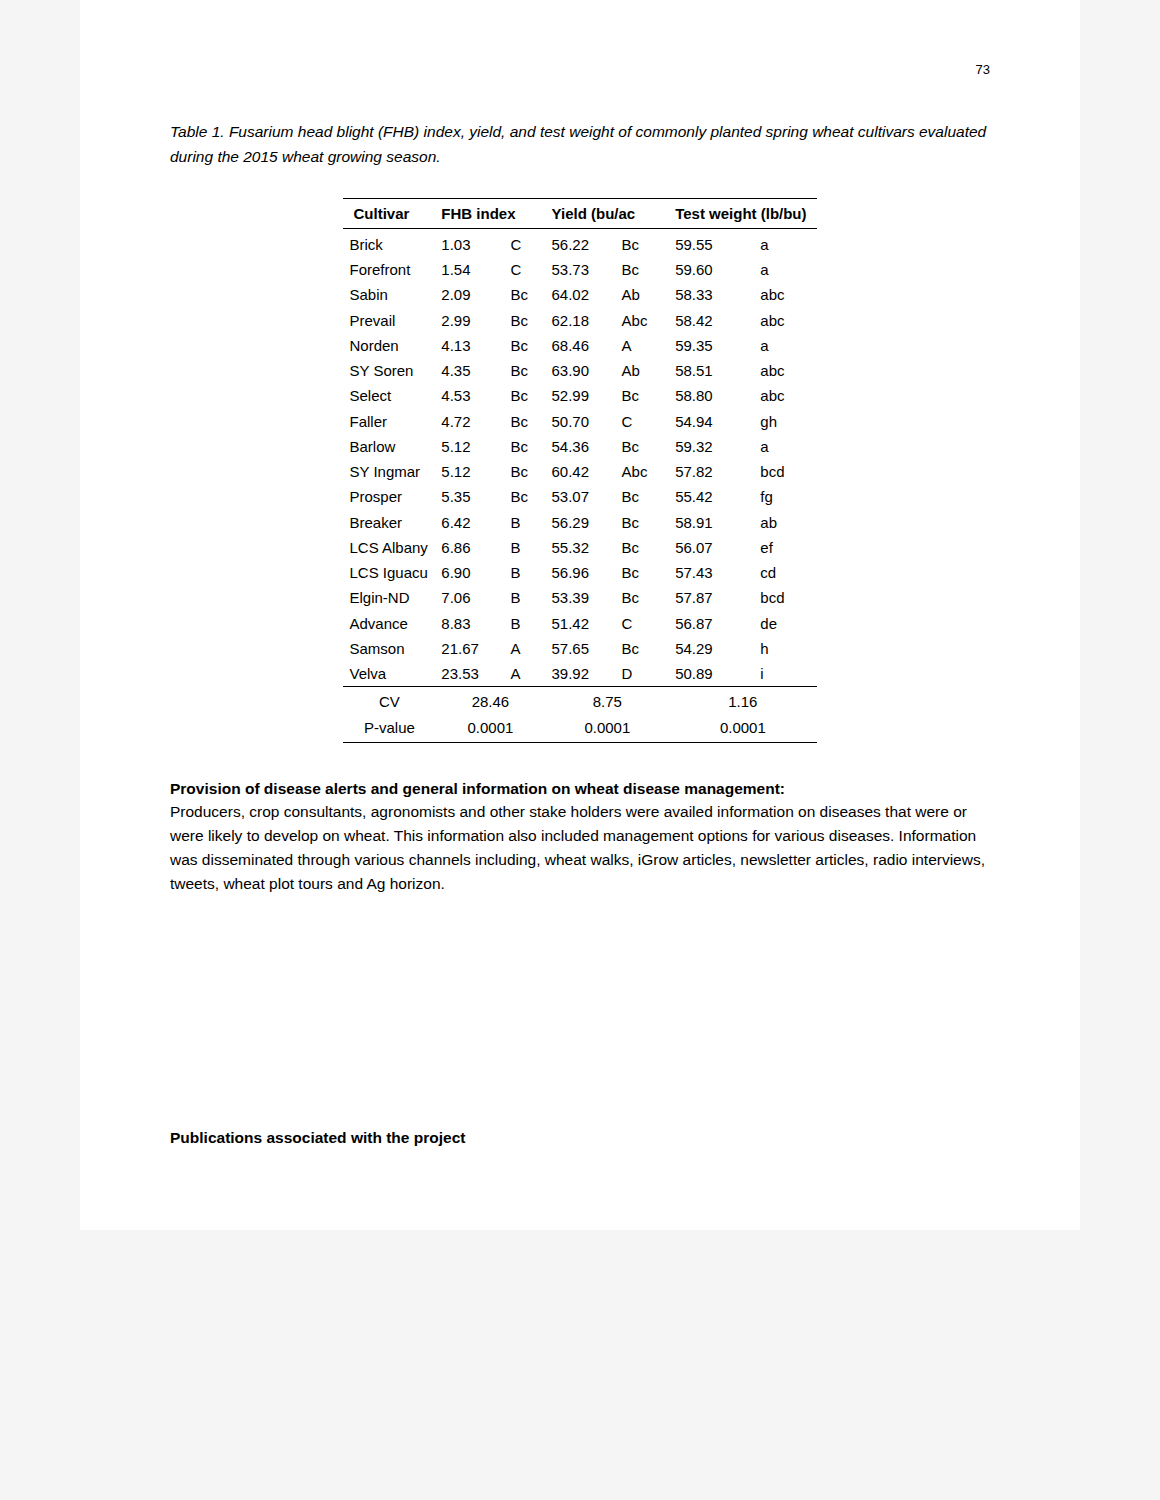73
Table 1. Fusarium head blight (FHB) index, yield, and test weight of commonly planted spring wheat cultivars evaluated during the 2015 wheat growing season.
| Cultivar | FHB index | Yield (bu/ac | Test weight (lb/bu) |
| --- | --- | --- | --- |
| Brick | 1.03 | C | 56.22 | Bc | 59.55 | a |
| Forefront | 1.54 | C | 53.73 | Bc | 59.60 | a |
| Sabin | 2.09 | Bc | 64.02 | Ab | 58.33 | abc |
| Prevail | 2.99 | Bc | 62.18 | Abc | 58.42 | abc |
| Norden | 4.13 | Bc | 68.46 | A | 59.35 | a |
| SY Soren | 4.35 | Bc | 63.90 | Ab | 58.51 | abc |
| Select | 4.53 | Bc | 52.99 | Bc | 58.80 | abc |
| Faller | 4.72 | Bc | 50.70 | C | 54.94 | gh |
| Barlow | 5.12 | Bc | 54.36 | Bc | 59.32 | a |
| SY Ingmar | 5.12 | Bc | 60.42 | Abc | 57.82 | bcd |
| Prosper | 5.35 | Bc | 53.07 | Bc | 55.42 | fg |
| Breaker | 6.42 | B | 56.29 | Bc | 58.91 | ab |
| LCS Albany | 6.86 | B | 55.32 | Bc | 56.07 | ef |
| LCS Iguacu | 6.90 | B | 56.96 | Bc | 57.43 | cd |
| Elgin-ND | 7.06 | B | 53.39 | Bc | 57.87 | bcd |
| Advance | 8.83 | B | 51.42 | C | 56.87 | de |
| Samson | 21.67 | A | 57.65 | Bc | 54.29 | h |
| Velva | 23.53 | A | 39.92 | D | 50.89 | i |
| CV | 28.46 | 8.75 | 1.16 |
| P-value | 0.0001 | 0.0001 | 0.0001 |
Provision of disease alerts and general information on wheat disease management:
Producers, crop consultants, agronomists and other stake holders were availed information on diseases that were or were likely to develop on wheat. This information also included management options for various diseases. Information was disseminated through various channels including, wheat walks, iGrow articles, newsletter articles, radio interviews, tweets, wheat plot tours and Ag horizon.
Publications associated with the project